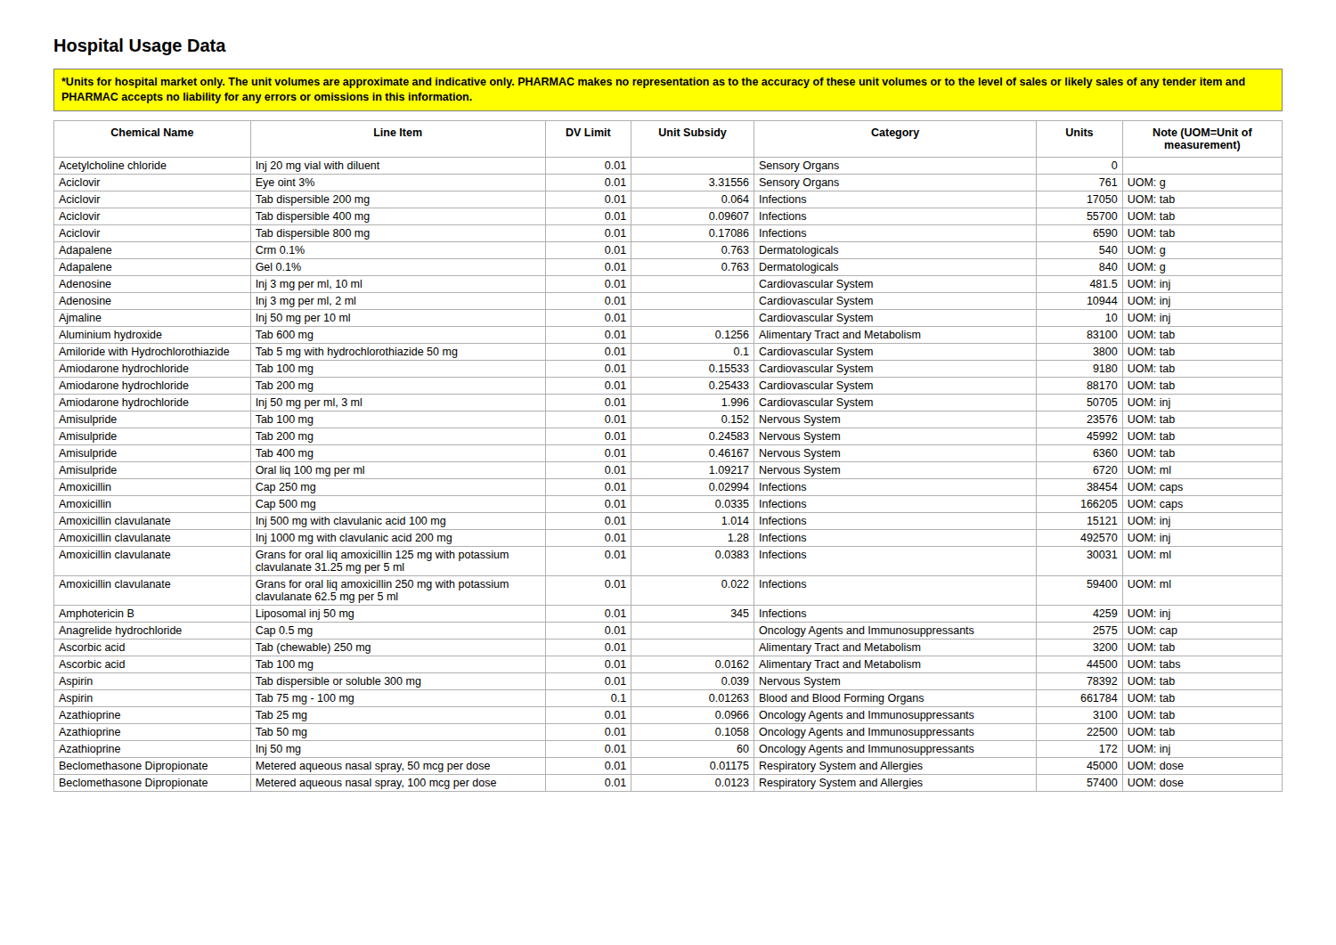Hospital Usage Data
*Units for hospital market only. The unit volumes are approximate and indicative only. PHARMAC makes no representation as to the accuracy of these unit volumes or to the level of sales or likely sales of any tender item and PHARMAC accepts no liability for any errors or omissions in this information.
| Chemical Name | Line Item | DV Limit | Unit Subsidy | Category | Units | Note (UOM=Unit of measurement) |
| --- | --- | --- | --- | --- | --- | --- |
| Acetylcholine chloride | Inj 20 mg vial with diluent | 0.01 | | Sensory Organs | 0 | |
| Aciclovir | Eye oint 3% | 0.01 | 3.31556 | Sensory Organs | 761 | UOM: g |
| Aciclovir | Tab dispersible 200 mg | 0.01 | 0.064 | Infections | 17050 | UOM: tab |
| Aciclovir | Tab dispersible 400 mg | 0.01 | 0.09607 | Infections | 55700 | UOM: tab |
| Aciclovir | Tab dispersible 800 mg | 0.01 | 0.17086 | Infections | 6590 | UOM: tab |
| Adapalene | Crm 0.1% | 0.01 | 0.763 | Dermatologicals | 540 | UOM: g |
| Adapalene | Gel 0.1% | 0.01 | 0.763 | Dermatologicals | 840 | UOM: g |
| Adenosine | Inj 3 mg per ml, 10 ml | 0.01 | | Cardiovascular System | 481.5 | UOM: inj |
| Adenosine | Inj 3 mg per ml, 2 ml | 0.01 | | Cardiovascular System | 10944 | UOM: inj |
| Ajmaline | Inj 50 mg per 10 ml | 0.01 | | Cardiovascular System | 10 | UOM: inj |
| Aluminium hydroxide | Tab 600 mg | 0.01 | 0.1256 | Alimentary Tract and Metabolism | 83100 | UOM: tab |
| Amiloride with Hydrochlorothiazide | Tab 5 mg with hydrochlorothiazide 50 mg | 0.01 | 0.1 | Cardiovascular System | 3800 | UOM: tab |
| Amiodarone hydrochloride | Tab 100 mg | 0.01 | 0.15533 | Cardiovascular System | 9180 | UOM: tab |
| Amiodarone hydrochloride | Tab 200 mg | 0.01 | 0.25433 | Cardiovascular System | 88170 | UOM: tab |
| Amiodarone hydrochloride | Inj 50 mg per ml, 3 ml | 0.01 | 1.996 | Cardiovascular System | 50705 | UOM: inj |
| Amisulpride | Tab 100 mg | 0.01 | 0.152 | Nervous System | 23576 | UOM: tab |
| Amisulpride | Tab 200 mg | 0.01 | 0.24583 | Nervous System | 45992 | UOM: tab |
| Amisulpride | Tab 400 mg | 0.01 | 0.46167 | Nervous System | 6360 | UOM: tab |
| Amisulpride | Oral liq 100 mg per ml | 0.01 | 1.09217 | Nervous System | 6720 | UOM: ml |
| Amoxicillin | Cap 250 mg | 0.01 | 0.02994 | Infections | 38454 | UOM: caps |
| Amoxicillin | Cap 500 mg | 0.01 | 0.0335 | Infections | 166205 | UOM: caps |
| Amoxicillin clavulanate | Inj 500 mg with clavulanic acid 100 mg | 0.01 | 1.014 | Infections | 15121 | UOM: inj |
| Amoxicillin clavulanate | Inj 1000 mg with clavulanic acid 200 mg | 0.01 | 1.28 | Infections | 492570 | UOM: inj |
| Amoxicillin clavulanate | Grans for oral liq amoxicillin 125 mg with potassium clavulanate 31.25 mg per 5 ml | 0.01 | 0.0383 | Infections | 30031 | UOM: ml |
| Amoxicillin clavulanate | Grans for oral liq amoxicillin 250 mg with potassium clavulanate 62.5 mg per 5 ml | 0.01 | 0.022 | Infections | 59400 | UOM: ml |
| Amphotericin B | Liposomal inj 50 mg | 0.01 | 345 | Infections | 4259 | UOM: inj |
| Anagrelide hydrochloride | Cap 0.5 mg | 0.01 | | Oncology Agents and Immunosuppressants | 2575 | UOM: cap |
| Ascorbic acid | Tab (chewable) 250 mg | 0.01 | | Alimentary Tract and Metabolism | 3200 | UOM: tab |
| Ascorbic acid | Tab 100 mg | 0.01 | 0.0162 | Alimentary Tract and Metabolism | 44500 | UOM: tabs |
| Aspirin | Tab dispersible or soluble 300 mg | 0.01 | 0.039 | Nervous System | 78392 | UOM: tab |
| Aspirin | Tab 75 mg - 100 mg | 0.1 | 0.01263 | Blood and Blood Forming Organs | 661784 | UOM: tab |
| Azathioprine | Tab 25 mg | 0.01 | 0.0966 | Oncology Agents and Immunosuppressants | 3100 | UOM: tab |
| Azathioprine | Tab 50 mg | 0.01 | 0.1058 | Oncology Agents and Immunosuppressants | 22500 | UOM: tab |
| Azathioprine | Inj 50 mg | 0.01 | 60 | Oncology Agents and Immunosuppressants | 172 | UOM: inj |
| Beclomethasone Dipropionate | Metered aqueous nasal spray, 50 mcg per dose | 0.01 | 0.01175 | Respiratory System and Allergies | 45000 | UOM: dose |
| Beclomethasone Dipropionate | Metered aqueous nasal spray, 100 mcg per dose | 0.01 | 0.0123 | Respiratory System and Allergies | 57400 | UOM: dose |